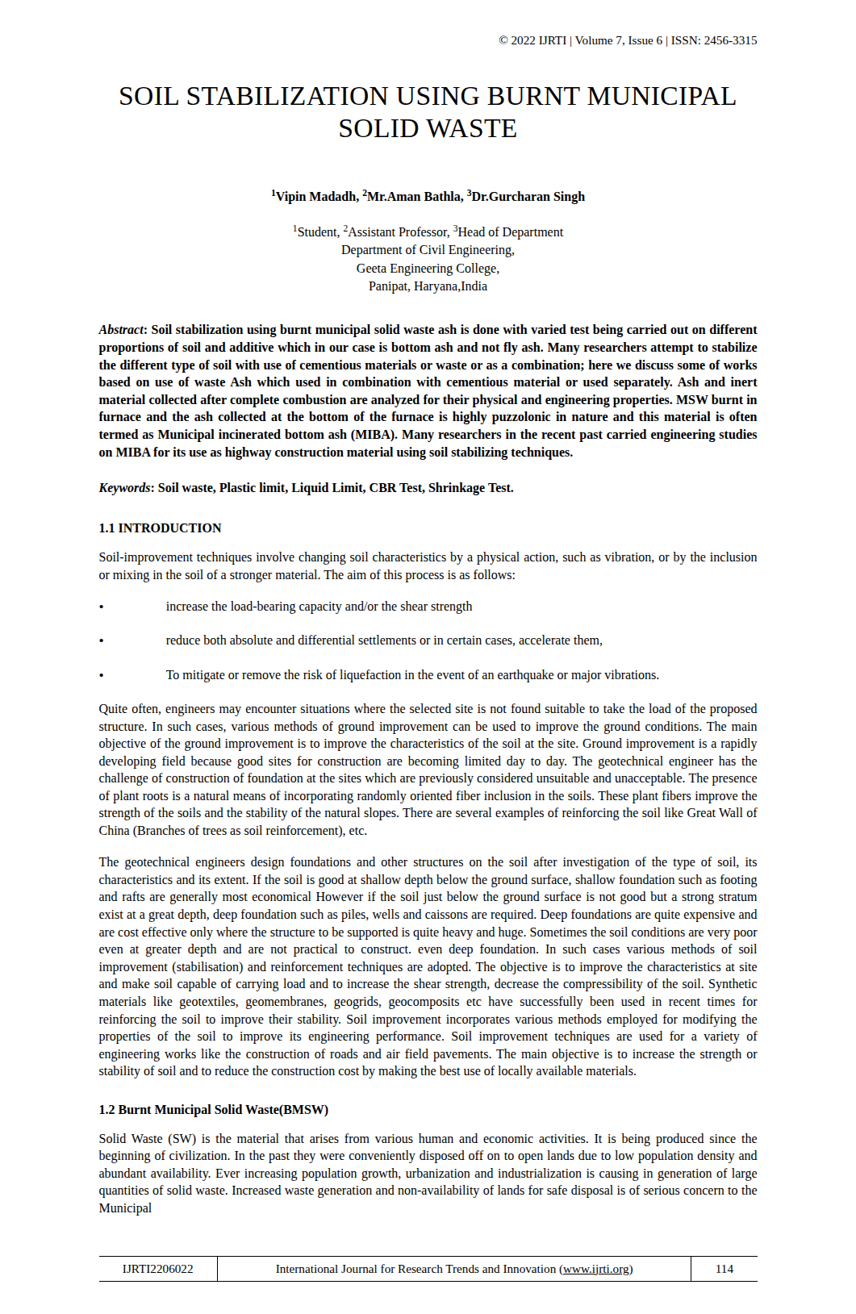© 2022 IJRTI | Volume 7, Issue 6 | ISSN: 2456-3315
SOIL STABILIZATION USING BURNT MUNICIPAL
SOLID WASTE
1Vipin Madadh, 2Mr.Aman Bathla, 3Dr.Gurcharan Singh
1Student, 2Assistant Professor, 3Head of Department
Department of Civil Engineering,
Geeta Engineering College,
Panipat, Haryana,India
Abstract: Soil stabilization using burnt municipal solid waste ash is done with varied test being carried out on different proportions of soil and additive which in our case is bottom ash and not fly ash. Many researchers attempt to stabilize the different type of soil with use of cementious materials or waste or as a combination; here we discuss some of works based on use of waste Ash which used in combination with cementious material or used separately. Ash and inert material collected after complete combustion are analyzed for their physical and engineering properties. MSW burnt in furnace and the ash collected at the bottom of the furnace is highly puzzolonic in nature and this material is often termed as Municipal incinerated bottom ash (MIBA). Many researchers in the recent past carried engineering studies on MIBA for its use as highway construction material using soil stabilizing techniques.
Keywords: Soil waste, Plastic limit, Liquid Limit, CBR Test, Shrinkage Test.
1.1 INTRODUCTION
Soil-improvement techniques involve changing soil characteristics by a physical action, such as vibration, or by the inclusion or mixing in the soil of a stronger material. The aim of this process is as follows:
increase the load-bearing capacity and/or the shear strength
reduce both absolute and differential settlements or in certain cases, accelerate them,
To mitigate or remove the risk of liquefaction in the event of an earthquake or major vibrations.
Quite often, engineers may encounter situations where the selected site is not found suitable to take the load of the proposed structure. In such cases, various methods of ground improvement can be used to improve the ground conditions. The main objective of the ground improvement is to improve the characteristics of the soil at the site. Ground improvement is a rapidly developing field because good sites for construction are becoming limited day to day. The geotechnical engineer has the challenge of construction of foundation at the sites which are previously considered unsuitable and unacceptable. The presence of plant roots is a natural means of incorporating randomly oriented fiber inclusion in the soils. These plant fibers improve the strength of the soils and the stability of the natural slopes. There are several examples of reinforcing the soil like Great Wall of China (Branches of trees as soil reinforcement), etc.
The geotechnical engineers design foundations and other structures on the soil after investigation of the type of soil, its characteristics and its extent. If the soil is good at shallow depth below the ground surface, shallow foundation such as footing and rafts are generally most economical However if the soil just below the ground surface is not good but a strong stratum exist at a great depth, deep foundation such as piles, wells and caissons are required. Deep foundations are quite expensive and are cost effective only where the structure to be supported is quite heavy and huge. Sometimes the soil conditions are very poor even at greater depth and are not practical to construct. even deep foundation. In such cases various methods of soil improvement (stabilisation) and reinforcement techniques are adopted. The objective is to improve the characteristics at site and make soil capable of carrying load and to increase the shear strength, decrease the compressibility of the soil. Synthetic materials like geotextiles, geomembranes, geogrids, geocomposits etc have successfully been used in recent times for reinforcing the soil to improve their stability. Soil improvement incorporates various methods employed for modifying the properties of the soil to improve its engineering performance. Soil improvement techniques are used for a variety of engineering works like the construction of roads and air field pavements. The main objective is to increase the strength or stability of soil and to reduce the construction cost by making the best use of locally available materials.
1.2 Burnt Municipal Solid Waste(BMSW)
Solid Waste (SW) is the material that arises from various human and economic activities. It is being produced since the beginning of civilization. In the past they were conveniently disposed off on to open lands due to low population density and abundant availability. Ever increasing population growth, urbanization and industrialization is causing in generation of large quantities of solid waste. Increased waste generation and non-availability of lands for safe disposal is of serious concern to the Municipal
| IJRTI2206022 | International Journal for Research Trends and Innovation ( www.ijrti.org ) | 114 |